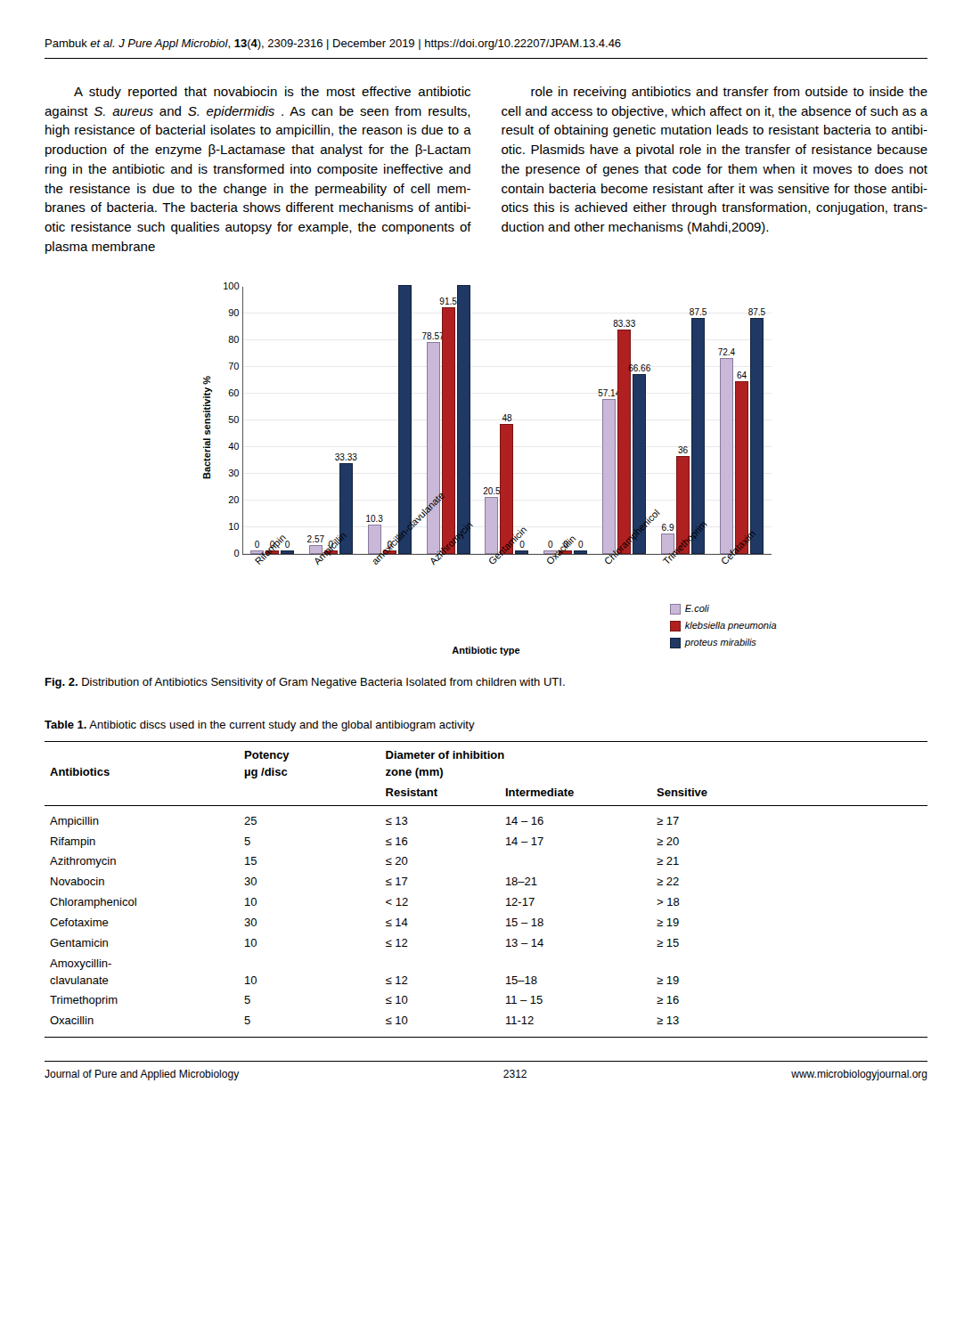Pambuk et al. J Pure Appl Microbiol, 13(4), 2309-2316 | December 2019 | https://doi.org/10.22207/JPAM.13.4.46
A study reported that novabiocin is the most effective antibiotic against S. aureus and S. epidermidis . As can be seen from results, high resistance of bacterial isolates to ampicillin, the reason is due to a production of the enzyme β-Lactamase that analyst for the β-Lactam ring in the antibiotic and is transformed into composite ineffective and the resistance is due to the change in the permeability of cell membranes of bacteria. The bacteria shows different mechanisms of antibiotic resistance such qualities autopsy for example, the components of plasma membrane
role in receiving antibiotics and transfer from outside to inside the cell and access to objective, which affect on it, the absence of such as a result of obtaining genetic mutation leads to resistant bacteria to antibiotic. Plasmids have a pivotal role in the transfer of resistance because the presence of genes that code for them when it moves to does not contain bacteria become resistant after it was sensitive for those antibiotics this is achieved either through transformation, conjugation, transduction and other mechanisms (Mahdi,2009).
Bacterial sensitivity %
100 90 80 70 60 50 40 30 20 10 0
0
0
0
2.57
0
33.33
10.3
0
78.57
91.5
20.5
48
0
0
0
0
57.14
83.33
66.66
6.9
36
87.5
72.4
64
87.5
Rifampin Ampicillin amoxicillin-clavulanate Azithromycin Gentamicin Oxacillin Chloramphenicol Trimethoprim Cefataxim
Antibiotic type
E.coli
klebsiella pneumonia
proteus mirabilis
Fig. 2. Distribution of Antibiotics Sensitivity of Gram Negative Bacteria Isolated from children with UTI.
Table 1. Antibiotic discs used in the current study and the global antibiogram activity
| Antibiotics | Potency µg /disc | Diameter of inhibition zone (mm) | |
| --- | --- | --- | --- |
| | | Resistant | Intermediate | Sensitive | |
| Ampicillin | 25 | ≤ 13 | 14 – 16 | ≥ 17 | |
| Rifampin | 5 | ≤ 16 | 14 – 17 | ≥ 20 | |
| Azithromycin | 15 | ≤ 20 | | ≥ 21 | |
| Novabocin | 30 | ≤ 17 | 18–21 | ≥ 22 | |
| Chloramphenicol | 10 | < 12 | 12-17 | > 18 | |
| Cefotaxime | 30 | ≤ 14 | 15 – 18 | ≥ 19 | |
| Gentamicin | 10 | ≤ 12 | 13 – 14 | ≥ 15 | |
| Amoxycillin- clavulanate | 10 | ≤ 12 | 15–18 | ≥ 19 | |
| Trimethoprim | 5 | ≤ 10 | 11 – 15 | ≥ 16 | |
| Oxacillin | 5 | ≤ 10 | 11-12 | ≥ 13 | |
Journal of Pure and Applied Microbiology 2312 www.microbiologyjournal.org